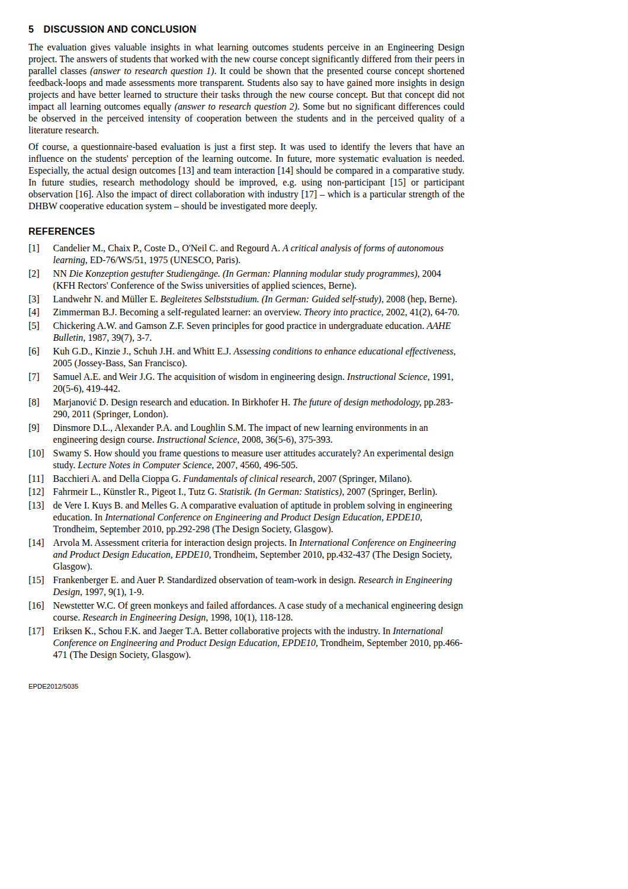5 DISCUSSION AND CONCLUSION
The evaluation gives valuable insights in what learning outcomes students perceive in an Engineering Design project. The answers of students that worked with the new course concept significantly differed from their peers in parallel classes (answer to research question 1). It could be shown that the presented course concept shortened feedback-loops and made assessments more transparent. Students also say to have gained more insights in design projects and have better learned to structure their tasks through the new course concept. But that concept did not impact all learning outcomes equally (answer to research question 2). Some but no significant differences could be observed in the perceived intensity of cooperation between the students and in the perceived quality of a literature research.
Of course, a questionnaire-based evaluation is just a first step. It was used to identify the levers that have an influence on the students' perception of the learning outcome. In future, more systematic evaluation is needed. Especially, the actual design outcomes [13] and team interaction [14] should be compared in a comparative study. In future studies, research methodology should be improved, e.g. using non-participant [15] or participant observation [16]. Also the impact of direct collaboration with industry [17] – which is a particular strength of the DHBW cooperative education system – should be investigated more deeply.
REFERENCES
[1] Candelier M., Chaix P., Coste D., O'Neil C. and Regourd A. A critical analysis of forms of autonomous learning, ED-76/WS/51, 1975 (UNESCO, Paris).
[2] NN Die Konzeption gestufter Studiengänge. (In German: Planning modular study programmes), 2004 (KFH Rectors' Conference of the Swiss universities of applied sciences, Berne).
[3] Landwehr N. and Müller E. Begleitetes Selbststudium. (In German: Guided self-study), 2008 (hep, Berne).
[4] Zimmerman B.J. Becoming a self-regulated learner: an overview. Theory into practice, 2002, 41(2), 64-70.
[5] Chickering A.W. and Gamson Z.F. Seven principles for good practice in undergraduate education. AAHE Bulletin, 1987, 39(7), 3-7.
[6] Kuh G.D., Kinzie J., Schuh J.H. and Whitt E.J. Assessing conditions to enhance educational effectiveness, 2005 (Jossey-Bass, San Francisco).
[7] Samuel A.E. and Weir J.G. The acquisition of wisdom in engineering design. Instructional Science, 1991, 20(5-6), 419-442.
[8] Marjanović D. Design research and education. In Birkhofer H. The future of design methodology, pp.283-290, 2011 (Springer, London).
[9] Dinsmore D.L., Alexander P.A. and Loughlin S.M. The impact of new learning environments in an engineering design course. Instructional Science, 2008, 36(5-6), 375-393.
[10] Swamy S. How should you frame questions to measure user attitudes accurately? An experimental design study. Lecture Notes in Computer Science, 2007, 4560, 496-505.
[11] Bacchieri A. and Della Cioppa G. Fundamentals of clinical research, 2007 (Springer, Milano).
[12] Fahrmeir L., Künstler R., Pigeot I., Tutz G. Statistik. (In German: Statistics), 2007 (Springer, Berlin).
[13] de Vere I. Kuys B. and Melles G. A comparative evaluation of aptitude in problem solving in engineering education. In International Conference on Engineering and Product Design Education, EPDE10, Trondheim, September 2010, pp.292-298 (The Design Society, Glasgow).
[14] Arvola M. Assessment criteria for interaction design projects. In International Conference on Engineering and Product Design Education, EPDE10, Trondheim, September 2010, pp.432-437 (The Design Society, Glasgow).
[15] Frankenberger E. and Auer P. Standardized observation of team-work in design. Research in Engineering Design, 1997, 9(1), 1-9.
[16] Newstetter W.C. Of green monkeys and failed affordances. A case study of a mechanical engineering design course. Research in Engineering Design, 1998, 10(1), 118-128.
[17] Eriksen K., Schou F.K. and Jaeger T.A. Better collaborative projects with the industry. In International Conference on Engineering and Product Design Education, EPDE10, Trondheim, September 2010, pp.466-471 (The Design Society, Glasgow).
EPDE2012/5035